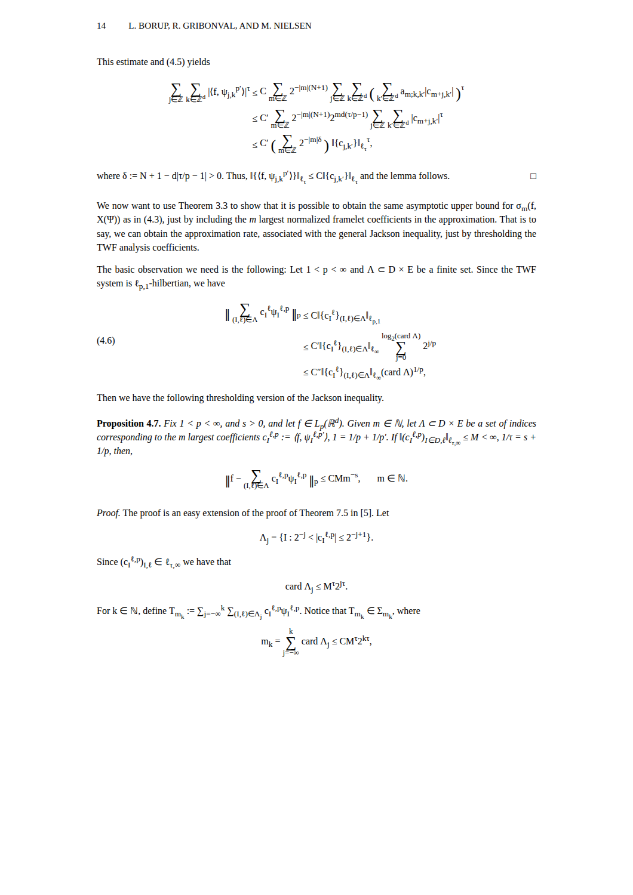14 L. BORUP, R. GRIBONVAL, AND M. NIELSEN
This estimate and (4.5) yields
∑j∈ℤ ∑k∈ℤd |⟨f, ψj,kp′⟩|τ ≤ C ∑m∈ℤ 2−|m|(N+1) ∑j∈ℤ ∑k∈ℤd ( ∑k′∈ℤd am;k,k′|cm+j,k′| )τ
≤ C′ ∑m∈ℤ 2−|m|(N+1)2md(τ/p−1) ∑j∈ℤ ∑k′∈ℤd |cm+j,k′|τ
≤ C′ ( ∑m∈ℤ 2−|m|δ ) ‖{cj,k′}‖ℓττ,
where δ := N + 1 − d|τ/p − 1| > 0. Thus, ‖{⟨f, ψj,kp′⟩}‖ℓτ ≤ C‖{cj,k′}‖ℓτ and the lemma follows. □
We now want to use Theorem 3.3 to show that it is possible to obtain the same asymptotic upper bound for σm(f, X(Ψ)) as in (4.3), just by including the m largest normalized framelet coefficients in the approximation. That is to say, we can obtain the approximation rate, associated with the general Jackson inequality, just by thresholding the TWF analysis coefficients.
The basic observation we need is the following: Let 1 < p < ∞ and Λ ⊂ D × E be a finite set. Since the TWF system is ℓp,1-hilbertian, we have
(4.6)
‖ ∑(I,ℓ)∈Λ cIℓψIℓ,p ‖p ≤ C‖{cIℓ}(I,ℓ)∈Λ‖ℓp,1
≤ C′‖{cIℓ}(I,ℓ)∈Λ‖ℓ∞ log2(card Λ)∑j=0 2j/p
≤ C″‖{cIℓ}(I,ℓ)∈Λ‖ℓ∞(card Λ)1/p,
Then we have the following thresholding version of the Jackson inequality.
Proposition 4.7. Fix 1 < p < ∞, and s > 0, and let f ∈ Lp(ℝd). Given m ∈ ℕ, let Λ ⊂ D × E be a set of indices corresponding to the m largest coefficients cIℓ,p := ⟨f, ψIℓ,p′⟩, 1 = 1/p + 1/p′. If ‖(cIℓ,p)I∈D,ℓ‖ℓτ,∞ ≤ M < ∞, 1/τ = s + 1/p, then,
‖f − ∑(I,ℓ)∈Λ cIℓ,pψIℓ,p ‖p ≤ CMm−s, m ∈ ℕ.
Proof. The proof is an easy extension of the proof of Theorem 7.5 in [5]. Let
Λj = {I : 2−j < |cIℓ,p| ≤ 2−j+1}.
Since (cIℓ,p)I,ℓ ∈ ℓτ,∞ we have that
card Λj ≤ Mτ2jτ.
For k ∈ ℕ, define Tmk := ∑j=−∞k ∑(I,ℓ)∈Λj cIℓ,pψIℓ,p. Notice that Tmk ∈ Σmk, where
mk = k∑j=−∞ card Λj ≤ CMτ2kτ,